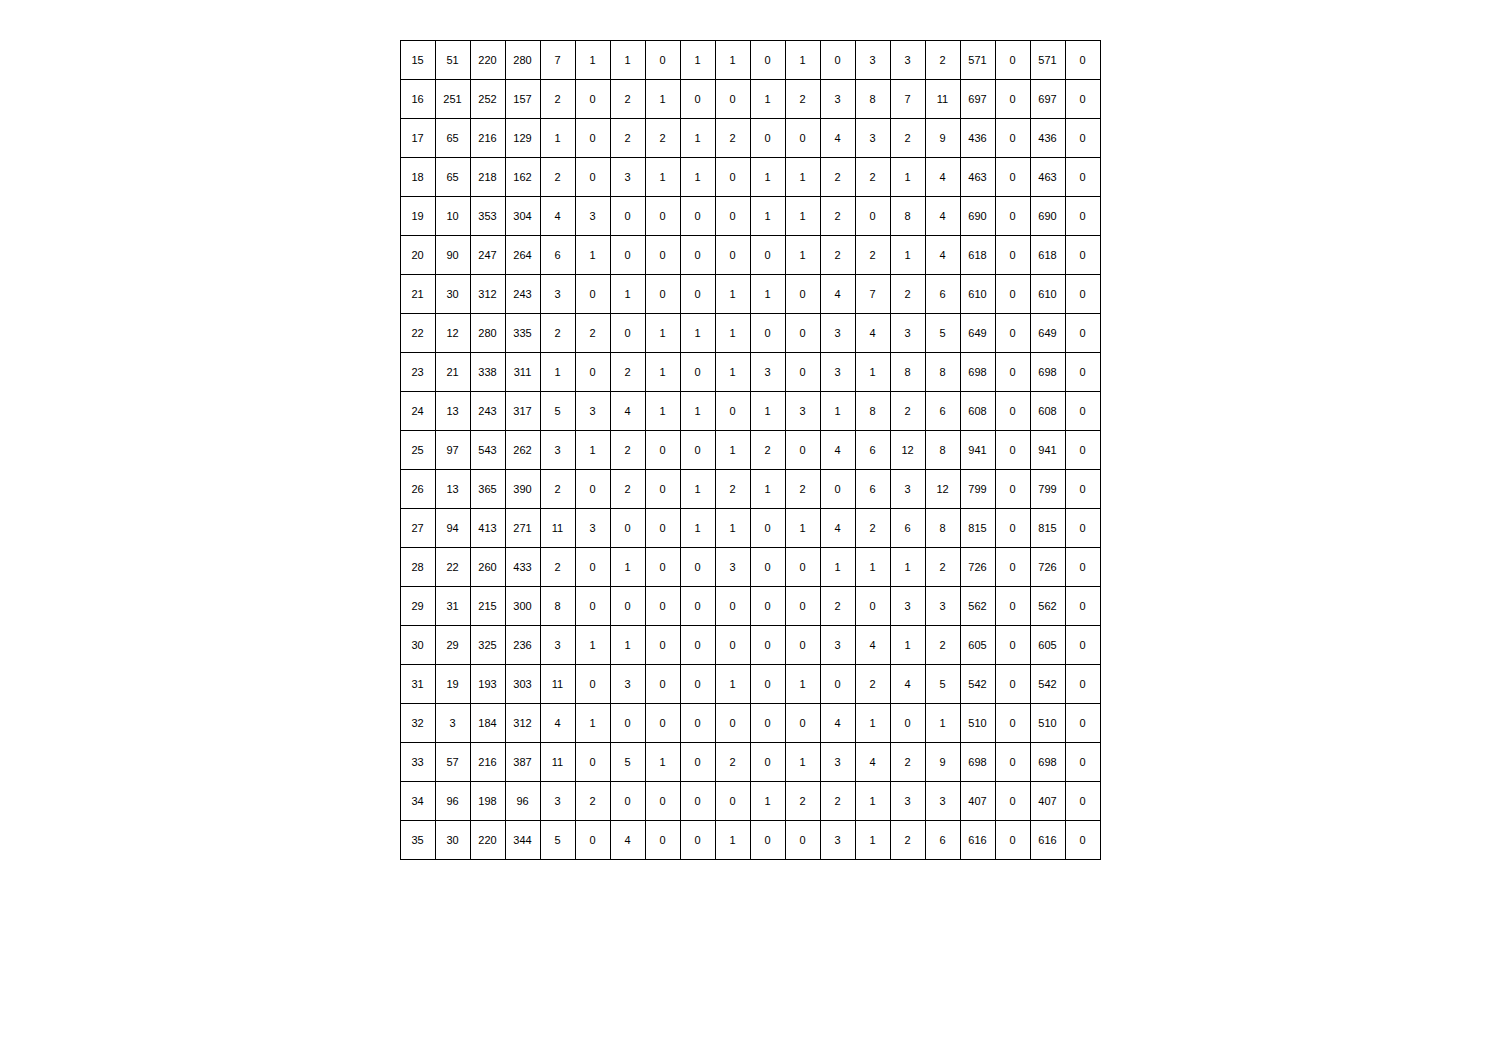| 15 | 51 | 220 | 280 | 7 | 1 | 1 | 0 | 1 | 1 | 0 | 1 | 0 | 3 | 3 | 2 | 571 | 0 | 571 | 0 |
| 16 | 251 | 252 | 157 | 2 | 0 | 2 | 1 | 0 | 0 | 1 | 2 | 3 | 8 | 7 | 11 | 697 | 0 | 697 | 0 |
| 17 | 65 | 216 | 129 | 1 | 0 | 2 | 2 | 1 | 2 | 0 | 0 | 4 | 3 | 2 | 9 | 436 | 0 | 436 | 0 |
| 18 | 65 | 218 | 162 | 2 | 0 | 3 | 1 | 1 | 0 | 1 | 1 | 2 | 2 | 1 | 4 | 463 | 0 | 463 | 0 |
| 19 | 10 | 353 | 304 | 4 | 3 | 0 | 0 | 0 | 0 | 1 | 1 | 2 | 0 | 8 | 4 | 690 | 0 | 690 | 0 |
| 20 | 90 | 247 | 264 | 6 | 1 | 0 | 0 | 0 | 0 | 0 | 1 | 2 | 2 | 1 | 4 | 618 | 0 | 618 | 0 |
| 21 | 30 | 312 | 243 | 3 | 0 | 1 | 0 | 0 | 1 | 1 | 0 | 4 | 7 | 2 | 6 | 610 | 0 | 610 | 0 |
| 22 | 12 | 280 | 335 | 2 | 2 | 0 | 1 | 1 | 1 | 0 | 0 | 3 | 4 | 3 | 5 | 649 | 0 | 649 | 0 |
| 23 | 21 | 338 | 311 | 1 | 0 | 2 | 1 | 0 | 1 | 3 | 0 | 3 | 1 | 8 | 8 | 698 | 0 | 698 | 0 |
| 24 | 13 | 243 | 317 | 5 | 3 | 4 | 1 | 1 | 0 | 1 | 3 | 1 | 8 | 2 | 6 | 608 | 0 | 608 | 0 |
| 25 | 97 | 543 | 262 | 3 | 1 | 2 | 0 | 0 | 1 | 2 | 0 | 4 | 6 | 12 | 8 | 941 | 0 | 941 | 0 |
| 26 | 13 | 365 | 390 | 2 | 0 | 2 | 0 | 1 | 2 | 1 | 2 | 0 | 6 | 3 | 12 | 799 | 0 | 799 | 0 |
| 27 | 94 | 413 | 271 | 11 | 3 | 0 | 0 | 1 | 1 | 0 | 1 | 4 | 2 | 6 | 8 | 815 | 0 | 815 | 0 |
| 28 | 22 | 260 | 433 | 2 | 0 | 1 | 0 | 0 | 3 | 0 | 0 | 1 | 1 | 1 | 2 | 726 | 0 | 726 | 0 |
| 29 | 31 | 215 | 300 | 8 | 0 | 0 | 0 | 0 | 0 | 0 | 0 | 2 | 0 | 3 | 3 | 562 | 0 | 562 | 0 |
| 30 | 29 | 325 | 236 | 3 | 1 | 1 | 0 | 0 | 0 | 0 | 0 | 3 | 4 | 1 | 2 | 605 | 0 | 605 | 0 |
| 31 | 19 | 193 | 303 | 11 | 0 | 3 | 0 | 0 | 1 | 0 | 1 | 0 | 2 | 4 | 5 | 542 | 0 | 542 | 0 |
| 32 | 3 | 184 | 312 | 4 | 1 | 0 | 0 | 0 | 0 | 0 | 0 | 4 | 1 | 0 | 1 | 510 | 0 | 510 | 0 |
| 33 | 57 | 216 | 387 | 11 | 0 | 5 | 1 | 0 | 2 | 0 | 1 | 3 | 4 | 2 | 9 | 698 | 0 | 698 | 0 |
| 34 | 96 | 198 | 96 | 3 | 2 | 0 | 0 | 0 | 0 | 1 | 2 | 2 | 1 | 3 | 3 | 407 | 0 | 407 | 0 |
| 35 | 30 | 220 | 344 | 5 | 0 | 4 | 0 | 0 | 1 | 0 | 0 | 3 | 1 | 2 | 6 | 616 | 0 | 616 | 0 |